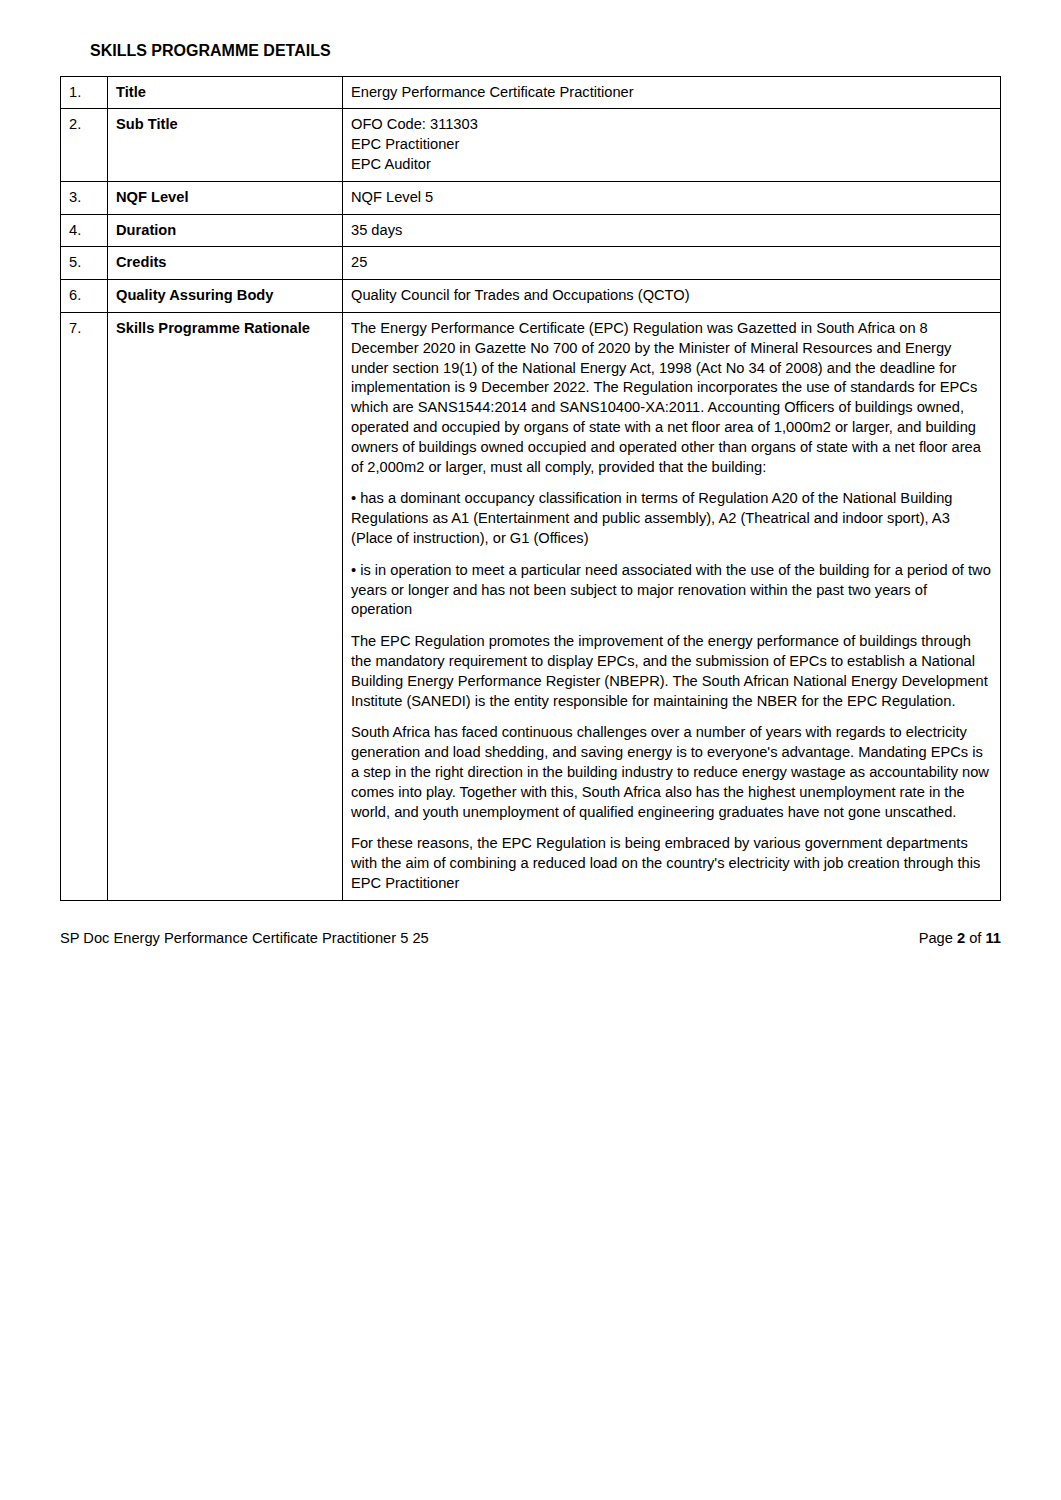SKILLS PROGRAMME DETAILS
| 1. | Title | Energy Performance Certificate Practitioner |
| 2. | Sub Title | OFO Code: 311303 EPC Practitioner EPC Auditor |
| 3. | NQF Level | NQF Level 5 |
| 4. | Duration | 35 days |
| 5. | Credits | 25 |
| 6. | Quality Assuring Body | Quality Council for Trades and Occupations (QCTO) |
| 7. | Skills Programme Rationale | The Energy Performance Certificate (EPC) Regulation was Gazetted in South Africa on 8 December 2020 in Gazette No 700 of 2020 by the Minister of Mineral Resources and Energy under section 19(1) of the National Energy Act, 1998 (Act No 34 of 2008) and the deadline for implementation is 9 December 2022. The Regulation incorporates the use of standards for EPCs which are SANS1544:2014 and SANS10400-XA:2011. Accounting Officers of buildings owned, operated and occupied by organs of state with a net floor area of 1,000m2 or larger, and building owners of buildings owned occupied and operated other than organs of state with a net floor area of 2,000m2 or larger, must all comply, provided that the building: • has a dominant occupancy classification in terms of Regulation A20 of the National Building Regulations as A1 (Entertainment and public assembly), A2 (Theatrical and indoor sport), A3 (Place of instruction), or G1 (Offices) • is in operation to meet a particular need associated with the use of the building for a period of two years or longer and has not been subject to major renovation within the past two years of operation The EPC Regulation promotes the improvement of the energy performance of buildings through the mandatory requirement to display EPCs, and the submission of EPCs to establish a National Building Energy Performance Register (NBEPR). The South African National Energy Development Institute (SANEDI) is the entity responsible for maintaining the NBER for the EPC Regulation. South Africa has faced continuous challenges over a number of years with regards to electricity generation and load shedding, and saving energy is to everyone's advantage. Mandating EPCs is a step in the right direction in the building industry to reduce energy wastage as accountability now comes into play. Together with this, South Africa also has the highest unemployment rate in the world, and youth unemployment of qualified engineering graduates have not gone unscathed. For these reasons, the EPC Regulation is being embraced by various government departments with the aim of combining a reduced load on the country's electricity with job creation through this EPC Practitioner |
SP Doc Energy Performance Certificate Practitioner 5 25
Page 2 of 11